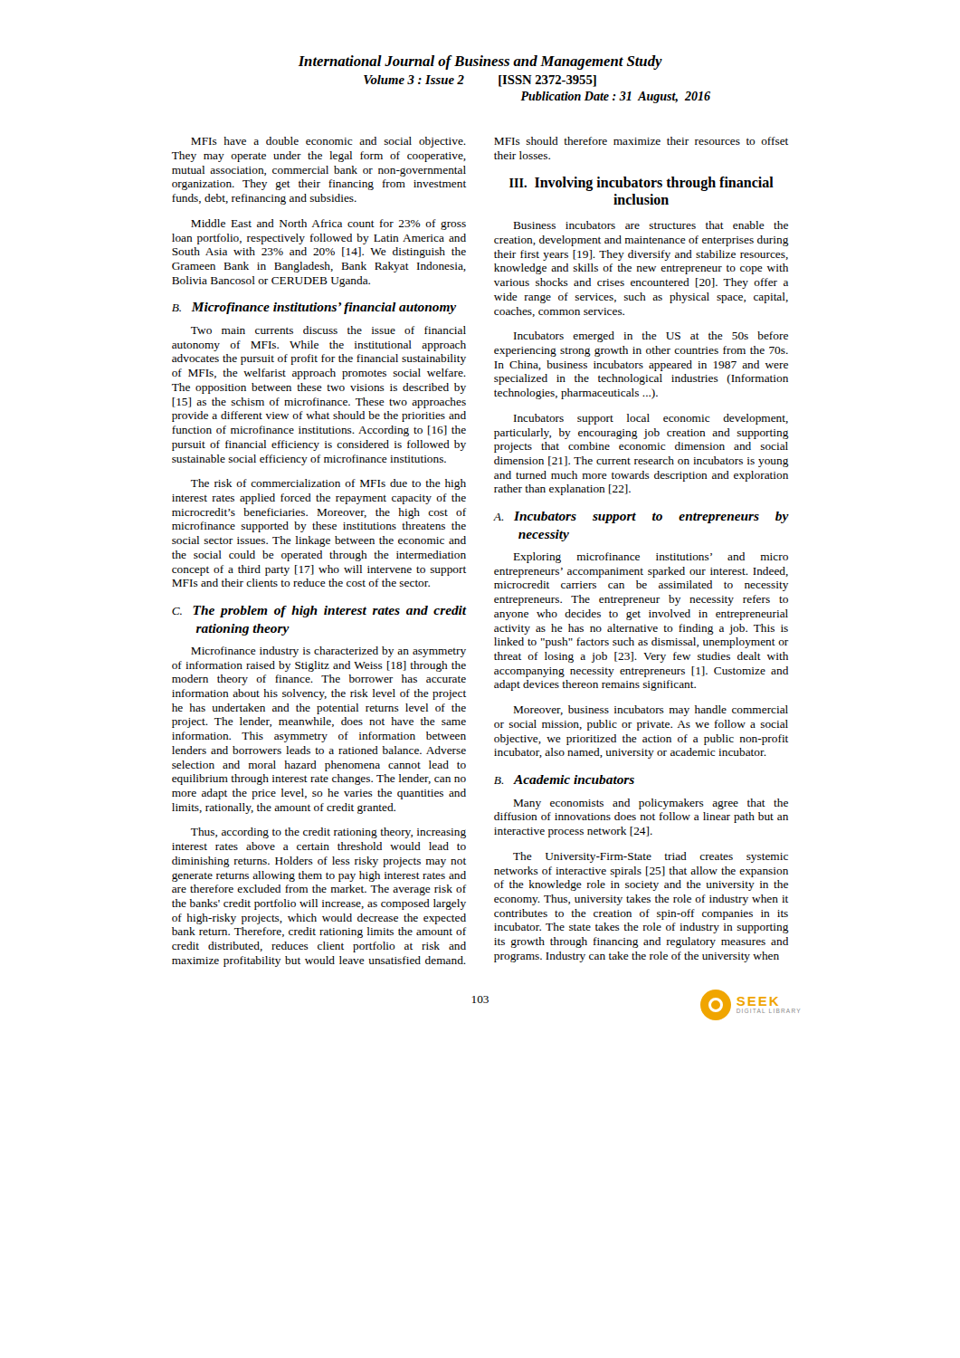International Journal of Business and Management Study
Volume 3 : Issue 2 [ISSN 2372-3955]
Publication Date : 31 August, 2016
MFIs have a double economic and social objective. They may operate under the legal form of cooperative, mutual association, commercial bank or non-governmental organization. They get their financing from investment funds, debt, refinancing and subsidies.
Middle East and North Africa count for 23% of gross loan portfolio, respectively followed by Latin America and South Asia with 23% and 20% [14]. We distinguish the Grameen Bank in Bangladesh, Bank Rakyat Indonesia, Bolivia Bancosol or CERUDEB Uganda.
B. Microfinance institutions’ financial autonomy
Two main currents discuss the issue of financial autonomy of MFIs. While the institutional approach advocates the pursuit of profit for the financial sustainability of MFIs, the welfarist approach promotes social welfare. The opposition between these two visions is described by [15] as the schism of microfinance. These two approaches provide a different view of what should be the priorities and function of microfinance institutions. According to [16] the pursuit of financial efficiency is considered is followed by sustainable social efficiency of microfinance institutions.
The risk of commercialization of MFIs due to the high interest rates applied forced the repayment capacity of the microcredit’s beneficiaries. Moreover, the high cost of microfinance supported by these institutions threatens the social sector issues. The linkage between the economic and the social could be operated through the intermediation concept of a third party [17] who will intervene to support MFIs and their clients to reduce the cost of the sector.
C. The problem of high interest rates and credit rationing theory
Microfinance industry is characterized by an asymmetry of information raised by Stiglitz and Weiss [18] through the modern theory of finance. The borrower has accurate information about his solvency, the risk level of the project he has undertaken and the potential returns level of the project. The lender, meanwhile, does not have the same information. This asymmetry of information between lenders and borrowers leads to a rationed balance. Adverse selection and moral hazard phenomena cannot lead to equilibrium through interest rate changes. The lender, can no more adapt the price level, so he varies the quantities and limits, rationally, the amount of credit granted.
Thus, according to the credit rationing theory, increasing interest rates above a certain threshold would lead to diminishing returns. Holders of less risky projects may not generate returns allowing them to pay high interest rates and are therefore excluded from the market. The average risk of the banks' credit portfolio will increase, as composed largely of high-risky projects, which would decrease the expected bank return. Therefore, credit rationing limits the amount of credit distributed, reduces client portfolio at risk and maximize profitability but would leave unsatisfied demand. MFIs should therefore maximize their resources to offset their losses.
III. Involving incubators through financial inclusion
Business incubators are structures that enable the creation, development and maintenance of enterprises during their first years [19]. They diversify and stabilize resources, knowledge and skills of the new entrepreneur to cope with various shocks and crises encountered [20]. They offer a wide range of services, such as physical space, capital, coaches, common services.
Incubators emerged in the US at the 50s before experiencing strong growth in other countries from the 70s. In China, business incubators appeared in 1987 and were specialized in the technological industries (Information technologies, pharmaceuticals ...).
Incubators support local economic development, particularly, by encouraging job creation and supporting projects that combine economic dimension and social dimension [21]. The current research on incubators is young and turned much more towards description and exploration rather than explanation [22].
A. Incubators support to entrepreneurs by necessity
Exploring microfinance institutions’ and micro entrepreneurs’ accompaniment sparked our interest. Indeed, microcredit carriers can be assimilated to necessity entrepreneurs. The entrepreneur by necessity refers to anyone who decides to get involved in entrepreneurial activity as he has no alternative to finding a job. This is linked to "push" factors such as dismissal, unemployment or threat of losing a job [23]. Very few studies dealt with accompanying necessity entrepreneurs [1]. Customize and adapt devices thereon remains significant.
Moreover, business incubators may handle commercial or social mission, public or private. As we follow a social objective, we prioritized the action of a public non-profit incubator, also named, university or academic incubator.
B. Academic incubators
Many economists and policymakers agree that the diffusion of innovations does not follow a linear path but an interactive process network [24].
The University-Firm-State triad creates systemic networks of interactive spirals [25] that allow the expansion of the knowledge role in society and the university in the economy. Thus, university takes the role of industry when it contributes to the creation of spin-off companies in its incubator. The state takes the role of industry in supporting its growth through financing and regulatory measures and programs. Industry can take the role of the university when
103
SEEK DIGITAL LIBRARY